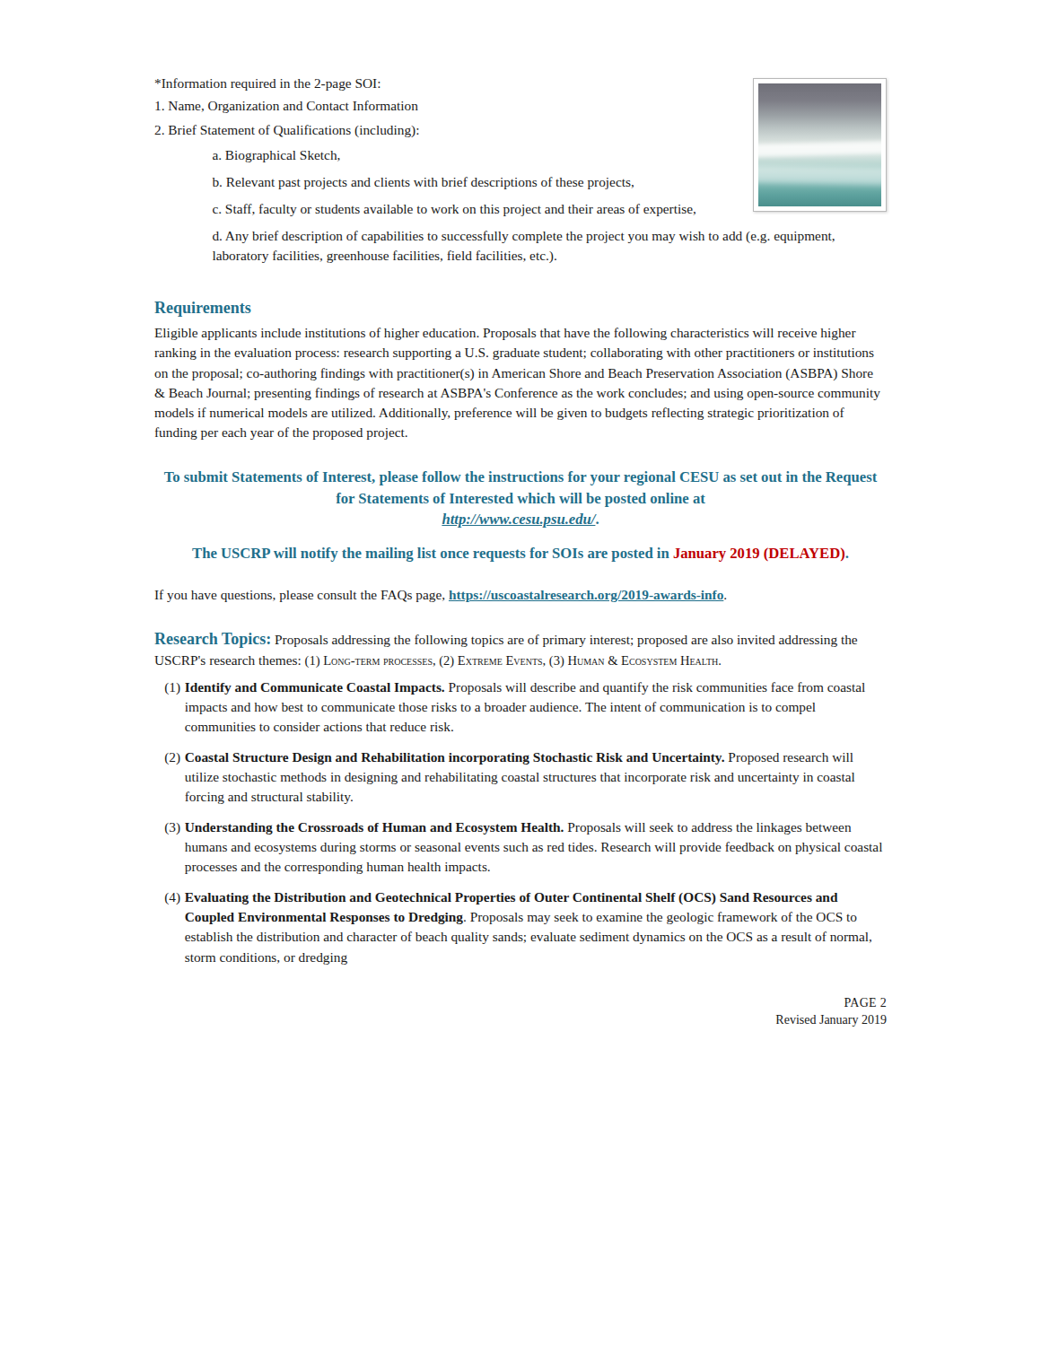*Information required in the 2-page SOI:
1. Name, Organization and Contact Information
2. Brief Statement of Qualifications (including):
a. Biographical Sketch,
b. Relevant past projects and clients with brief descriptions of these projects,
c. Staff, faculty or students available to work on this project and their areas of expertise,
d. Any brief description of capabilities to successfully complete the project you may wish to add (e.g. equipment, laboratory facilities, greenhouse facilities, field facilities, etc.).
Requirements
Eligible applicants include institutions of higher education. Proposals that have the following characteristics will receive higher ranking in the evaluation process: research supporting a U.S. graduate student; collaborating with other practitioners or institutions on the proposal; co-authoring findings with practitioner(s) in American Shore and Beach Preservation Association (ASBPA) Shore & Beach Journal; presenting findings of research at ASBPA's Conference as the work concludes; and using open-source community models if numerical models are utilized. Additionally, preference will be given to budgets reflecting strategic prioritization of funding per each year of the proposed project.
To submit Statements of Interest, please follow the instructions for your regional CESU as set out in the Request for Statements of Interested which will be posted online at
http://www.cesu.psu.edu/.
The USCRP will notify the mailing list once requests for SOIs are posted in January 2019 (DELAYED).
If you have questions, please consult the FAQs page, https://uscoastalresearch.org/2019-awards-info.
Research Topics: Proposals addressing the following topics are of primary interest; proposed are also invited addressing the USCRP's research themes: (1) Long-term processes, (2) Extreme Events, (3) Human & Ecosystem Health.
Identify and Communicate Coastal Impacts. Proposals will describe and quantify the risk communities face from coastal impacts and how best to communicate those risks to a broader audience. The intent of communication is to compel communities to consider actions that reduce risk.
Coastal Structure Design and Rehabilitation incorporating Stochastic Risk and Uncertainty. Proposed research will utilize stochastic methods in designing and rehabilitating coastal structures that incorporate risk and uncertainty in coastal forcing and structural stability.
Understanding the Crossroads of Human and Ecosystem Health. Proposals will seek to address the linkages between humans and ecosystems during storms or seasonal events such as red tides. Research will provide feedback on physical coastal processes and the corresponding human health impacts.
Evaluating the Distribution and Geotechnical Properties of Outer Continental Shelf (OCS) Sand Resources and Coupled Environmental Responses to Dredging. Proposals may seek to examine the geologic framework of the OCS to establish the distribution and character of beach quality sands; evaluate sediment dynamics on the OCS as a result of normal, storm conditions, or dredging
PAGE 2
Revised January 2019